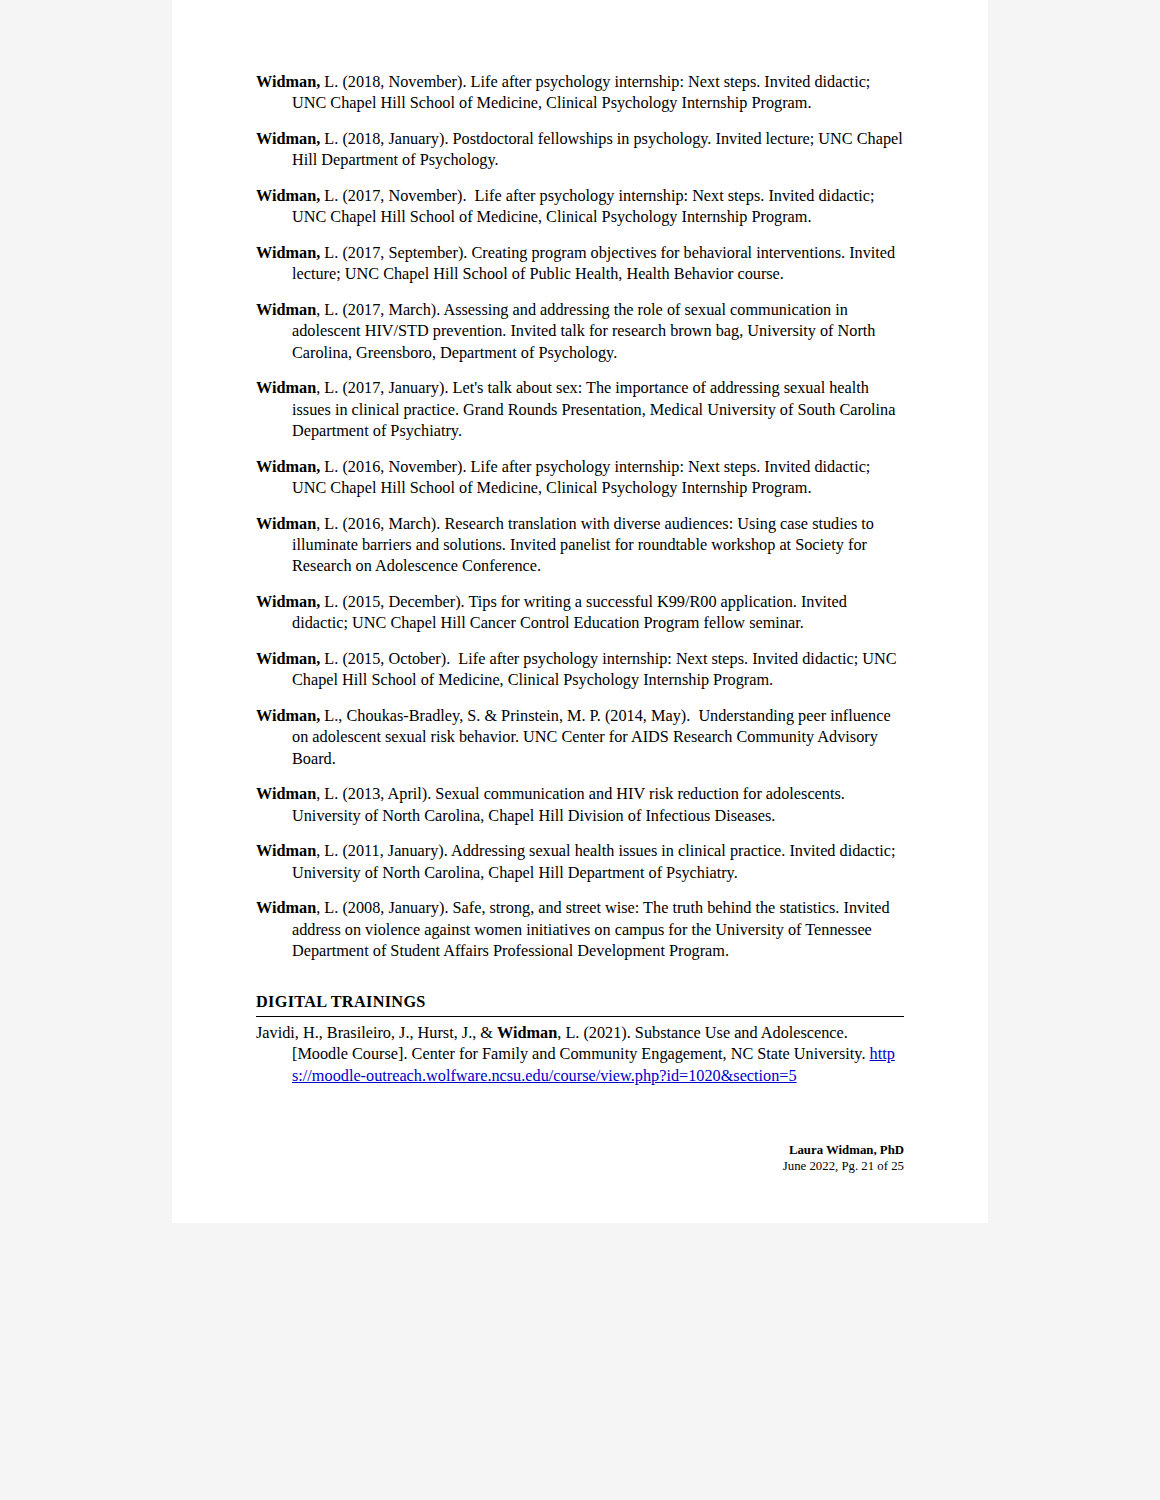Widman, L. (2018, November). Life after psychology internship: Next steps. Invited didactic; UNC Chapel Hill School of Medicine, Clinical Psychology Internship Program.
Widman, L. (2018, January). Postdoctoral fellowships in psychology. Invited lecture; UNC Chapel Hill Department of Psychology.
Widman, L. (2017, November). Life after psychology internship: Next steps. Invited didactic; UNC Chapel Hill School of Medicine, Clinical Psychology Internship Program.
Widman, L. (2017, September). Creating program objectives for behavioral interventions. Invited lecture; UNC Chapel Hill School of Public Health, Health Behavior course.
Widman, L. (2017, March). Assessing and addressing the role of sexual communication in adolescent HIV/STD prevention. Invited talk for research brown bag, University of North Carolina, Greensboro, Department of Psychology.
Widman, L. (2017, January). Let's talk about sex: The importance of addressing sexual health issues in clinical practice. Grand Rounds Presentation, Medical University of South Carolina Department of Psychiatry.
Widman, L. (2016, November). Life after psychology internship: Next steps. Invited didactic; UNC Chapel Hill School of Medicine, Clinical Psychology Internship Program.
Widman, L. (2016, March). Research translation with diverse audiences: Using case studies to illuminate barriers and solutions. Invited panelist for roundtable workshop at Society for Research on Adolescence Conference.
Widman, L. (2015, December). Tips for writing a successful K99/R00 application. Invited didactic; UNC Chapel Hill Cancer Control Education Program fellow seminar.
Widman, L. (2015, October). Life after psychology internship: Next steps. Invited didactic; UNC Chapel Hill School of Medicine, Clinical Psychology Internship Program.
Widman, L., Choukas-Bradley, S. & Prinstein, M. P. (2014, May). Understanding peer influence on adolescent sexual risk behavior. UNC Center for AIDS Research Community Advisory Board.
Widman, L. (2013, April). Sexual communication and HIV risk reduction for adolescents. University of North Carolina, Chapel Hill Division of Infectious Diseases.
Widman, L. (2011, January). Addressing sexual health issues in clinical practice. Invited didactic; University of North Carolina, Chapel Hill Department of Psychiatry.
Widman, L. (2008, January). Safe, strong, and street wise: The truth behind the statistics. Invited address on violence against women initiatives on campus for the University of Tennessee Department of Student Affairs Professional Development Program.
Digital Trainings
Javidi, H., Brasileiro, J., Hurst, J., & Widman, L. (2021). Substance Use and Adolescence. [Moodle Course]. Center for Family and Community Engagement, NC State University. https://moodle-outreach.wolfware.ncsu.edu/course/view.php?id=1020&section=5
Laura Widman, PhD
June 2022, Pg. 21 of 25